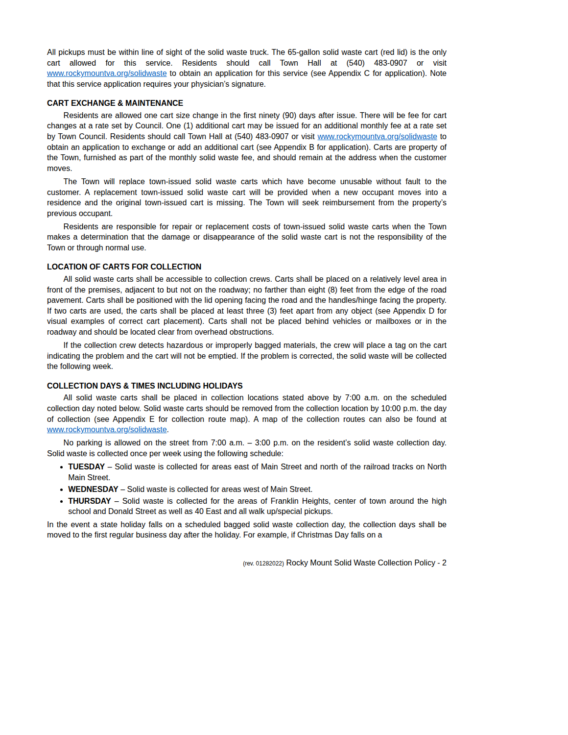All pickups must be within line of sight of the solid waste truck. The 65-gallon solid waste cart (red lid) is the only cart allowed for this service. Residents should call Town Hall at (540) 483-0907 or visit www.rockymountva.org/solidwaste to obtain an application for this service (see Appendix C for application). Note that this service application requires your physician’s signature.
Cart Exchange & Maintenance
Residents are allowed one cart size change in the first ninety (90) days after issue. There will be fee for cart changes at a rate set by Council. One (1) additional cart may be issued for an additional monthly fee at a rate set by Town Council. Residents should call Town Hall at (540) 483-0907 or visit www.rockymountva.org/solidwaste to obtain an application to exchange or add an additional cart (see Appendix B for application). Carts are property of the Town, furnished as part of the monthly solid waste fee, and should remain at the address when the customer moves.
The Town will replace town-issued solid waste carts which have become unusable without fault to the customer. A replacement town-issued solid waste cart will be provided when a new occupant moves into a residence and the original town-issued cart is missing. The Town will seek reimbursement from the property’s previous occupant.
Residents are responsible for repair or replacement costs of town-issued solid waste carts when the Town makes a determination that the damage or disappearance of the solid waste cart is not the responsibility of the Town or through normal use.
Location of Carts for Collection
All solid waste carts shall be accessible to collection crews. Carts shall be placed on a relatively level area in front of the premises, adjacent to but not on the roadway; no farther than eight (8) feet from the edge of the road pavement. Carts shall be positioned with the lid opening facing the road and the handles/hinge facing the property. If two carts are used, the carts shall be placed at least three (3) feet apart from any object (see Appendix D for visual examples of correct cart placement). Carts shall not be placed behind vehicles or mailboxes or in the roadway and should be located clear from overhead obstructions.
If the collection crew detects hazardous or improperly bagged materials, the crew will place a tag on the cart indicating the problem and the cart will not be emptied. If the problem is corrected, the solid waste will be collected the following week.
Collection Days & Times Including Holidays
All solid waste carts shall be placed in collection locations stated above by 7:00 a.m. on the scheduled collection day noted below. Solid waste carts should be removed from the collection location by 10:00 p.m. the day of collection (see Appendix E for collection route map). A map of the collection routes can also be found at www.rockymountva.org/solidwaste.
No parking is allowed on the street from 7:00 a.m. – 3:00 p.m. on the resident’s solid waste collection day. Solid waste is collected once per week using the following schedule:
TUESDAY – Solid waste is collected for areas east of Main Street and north of the railroad tracks on North Main Street.
WEDNESDAY – Solid waste is collected for areas west of Main Street.
THURSDAY – Solid waste is collected for the areas of Franklin Heights, center of town around the high school and Donald Street as well as 40 East and all walk up/special pickups.
In the event a state holiday falls on a scheduled bagged solid waste collection day, the collection days shall be moved to the first regular business day after the holiday. For example, if Christmas Day falls on a
(rev. 01282022) Rocky Mount Solid Waste Collection Policy - 2